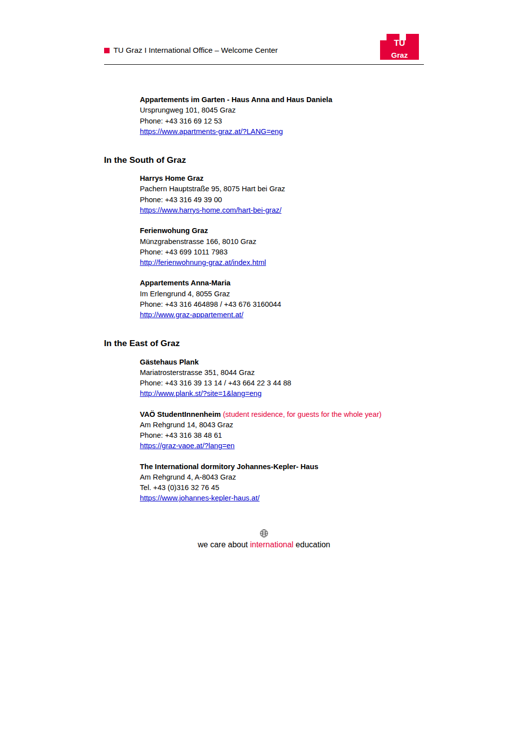TU Graz I International Office – Welcome Center
TU Graz
Appartements im Garten - Haus Anna and Haus Daniela
Ursprungweg 101, 8045 Graz
Phone: +43 316 69 12 53
https://www.apartments-graz.at/?LANG=eng
In the South of Graz
Harrys Home Graz
Pachern Hauptstraße 95, 8075 Hart bei Graz
Phone: +43 316 49 39 00
https://www.harrys-home.com/hart-bei-graz/
Ferienwohung Graz
Münzgrabenstrasse 166, 8010 Graz
Phone: +43 699 1011 7983
http://ferienwohnung-graz.at/index.html
Appartements Anna-Maria
Im Erlengrund 4, 8055 Graz
Phone: +43 316 464898 / +43 676 3160044
http://www.graz-appartement.at/
In the East of Graz
Gästehaus Plank
Mariatrosterstrasse 351, 8044 Graz
Phone: +43 316 39 13 14 / +43 664 22 3 44 88
http://www.plank.st/?site=1&lang=eng
VAÖ StudentInnenheim (student residence, for guests for the whole year)
Am Rehgrund 14, 8043 Graz
Phone: +43 316 38 48 61
https://graz-vaoe.at/?lang=en
The International dormitory Johannes-Kepler- Haus
Am Rehgrund 4, A-8043 Graz
Tel. +43 (0)316 32 76 45
https://www.johannes-kepler-haus.at/
we care about international education